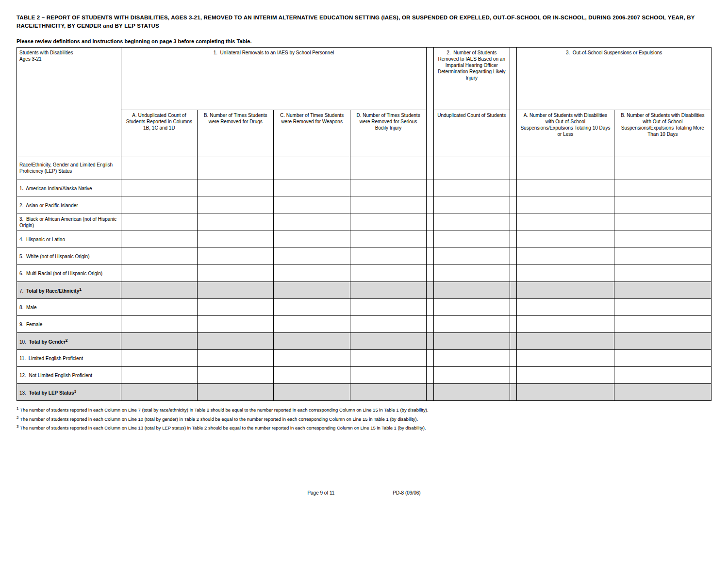TABLE 2 – REPORT OF STUDENTS WITH DISABILITIES, AGES 3-21, REMOVED TO AN INTERIM ALTERNATIVE EDUCATION SETTING (IAES), OR SUSPENDED OR EXPELLED, OUT-OF-SCHOOL OR IN-SCHOOL, DURING 2006-2007 SCHOOL YEAR, BY RACE/ETHNICITY, BY GENDER and BY LEP STATUS
Please review definitions and instructions beginning on page 3 before completing this Table.
| Students with Disabilities Ages 3-21 | 1. Unilateral Removals to an IAES by School Personnel | | 2. Number of Students Removed to IAES Based on an Impartial Hearing Officer Determination Regarding Likely Injury | | 3. Out-of-School Suspensions or Expulsions |
| --- | --- | --- | --- | --- | --- |
| A. Unduplicated Count of Students Reported in Columns 1B, 1C and 1D | B. Number of Times Students were Removed for Drugs | C. Number of Times Students were Removed for Weapons | D. Number of Times Students were Removed for Serious Bodily Injury | Unduplicated Count of Students | A. Number of Students with Disabilities with Out-of-School Suspensions/Expulsions Totaling 10 Days or Less | B. Number of Students with Disabilities with Out-of-School Suspensions/Expulsions Totaling More Than 10 Days |
| Race/Ethnicity, Gender and Limited English Proficiency (LEP) Status | | | | | | | | | |
| 1 . American Indian/Alaska Native | | | | | | | | | |
| 2. Asian or Pacific Islander | | | | | | | | | |
| 3. Black or African American (not of Hispanic Origin) | | | | | | | | | |
| 4. Hispanic or Latino | | | | | | | | | |
| 5. White (not of Hispanic Origin) | | | | | | | | | |
| 6. Multi-Racial (not of Hispanic Origin) | | | | | | | | | |
| 7. Total by Race/Ethnicity 1 | | | | | | | | | |
| 8. Male | | | | | | | | | |
| 9. Female | | | | | | | | | |
| 10. Total by Gender 2 | | | | | | | | | |
| 11. Limited English Proficient | | | | | | | | | |
| 12. Not Limited English Proficient | | | | | | | | | |
| 13. Total by LEP Status 3 | | | | | | | | | |
1 The number of students reported in each Column on Line 7 (total by race/ethnicity) in Table 2 should be equal to the number reported in each corresponding Column on Line 15 in Table 1 (by disability).
2 The number of students reported in each Column on Line 10 (total by gender) in Table 2 should be equal to the number reported in each corresponding Column on Line 15 in Table 1 (by disability).
3 The number of students reported in each Column on Line 13 (total by LEP status) in Table 2 should be equal to the number reported in each corresponding Column on Line 15 in Table 1 (by disability).
Page 9 of 11 PD-8 (09/06)